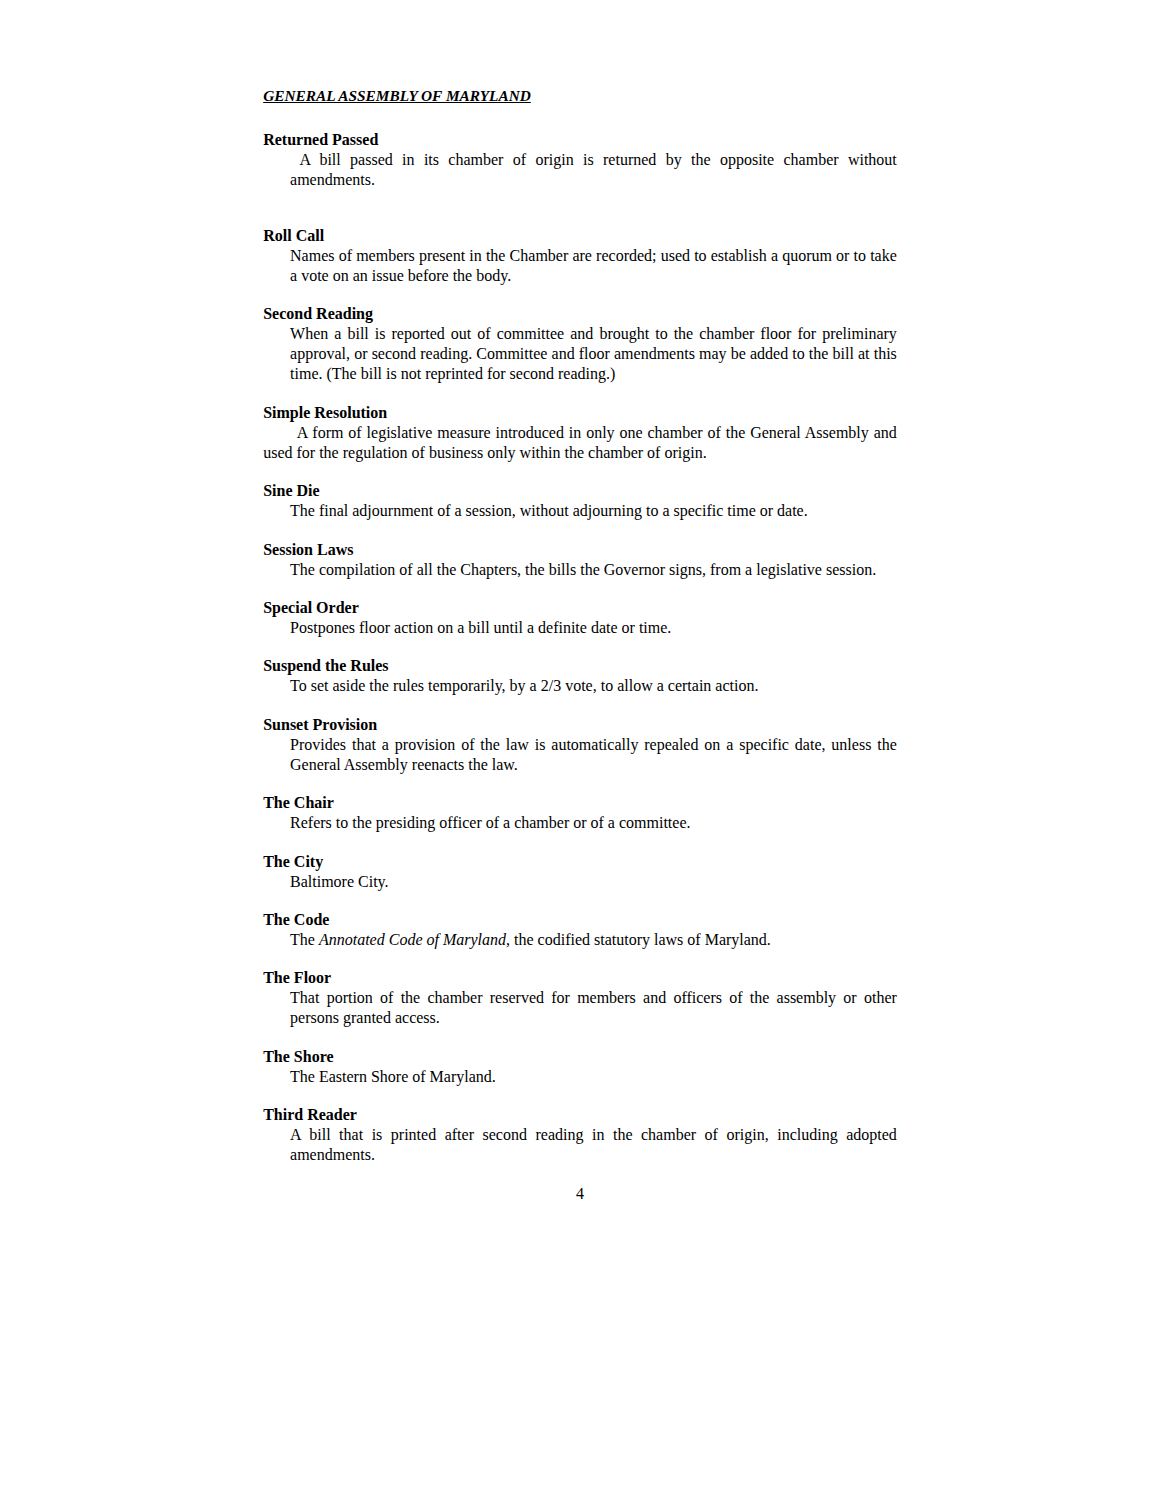GENERAL ASSEMBLY OF MARYLAND
Returned Passed
A bill passed in its chamber of origin is returned by the opposite chamber without amendments.
Roll Call
Names of members present in the Chamber are recorded; used to establish a quorum or to take a vote on an issue before the body.
Second Reading
When a bill is reported out of committee and brought to the chamber floor for preliminary approval, or second reading. Committee and floor amendments may be added to the bill at this time. (The bill is not reprinted for second reading.)
Simple Resolution
A form of legislative measure introduced in only one chamber of the General Assembly and used for the regulation of business only within the chamber of origin.
Sine Die
The final adjournment of a session, without adjourning to a specific time or date.
Session Laws
The compilation of all the Chapters, the bills the Governor signs, from a legislative session.
Special Order
Postpones floor action on a bill until a definite date or time.
Suspend the Rules
To set aside the rules temporarily, by a 2/3 vote, to allow a certain action.
Sunset Provision
Provides that a provision of the law is automatically repealed on a specific date, unless the General Assembly reenacts the law.
The Chair
Refers to the presiding officer of a chamber or of a committee.
The City
Baltimore City.
The Code
The Annotated Code of Maryland, the codified statutory laws of Maryland.
The Floor
That portion of the chamber reserved for members and officers of the assembly or other persons granted access.
The Shore
The Eastern Shore of Maryland.
Third Reader
A bill that is printed after second reading in the chamber of origin, including adopted amendments.
4